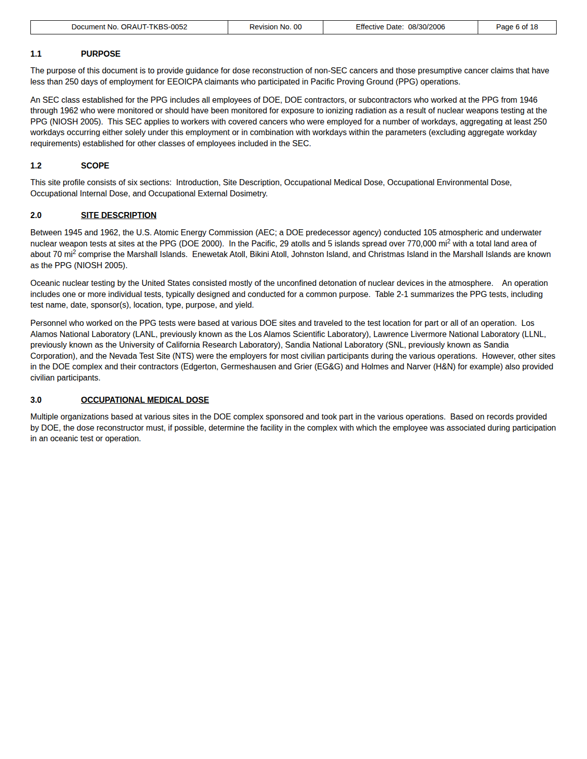| Document No. ORAUT-TKBS-0052 | Revision No. 00 | Effective Date: 08/30/2006 | Page 6 of 18 |
1.1 PURPOSE
The purpose of this document is to provide guidance for dose reconstruction of non-SEC cancers and those presumptive cancer claims that have less than 250 days of employment for EEOICPA claimants who participated in Pacific Proving Ground (PPG) operations.
An SEC class established for the PPG includes all employees of DOE, DOE contractors, or subcontractors who worked at the PPG from 1946 through 1962 who were monitored or should have been monitored for exposure to ionizing radiation as a result of nuclear weapons testing at the PPG (NIOSH 2005). This SEC applies to workers with covered cancers who were employed for a number of workdays, aggregating at least 250 workdays occurring either solely under this employment or in combination with workdays within the parameters (excluding aggregate workday requirements) established for other classes of employees included in the SEC.
1.2 SCOPE
This site profile consists of six sections: Introduction, Site Description, Occupational Medical Dose, Occupational Environmental Dose, Occupational Internal Dose, and Occupational External Dosimetry.
2.0 SITE DESCRIPTION
Between 1945 and 1962, the U.S. Atomic Energy Commission (AEC; a DOE predecessor agency) conducted 105 atmospheric and underwater nuclear weapon tests at sites at the PPG (DOE 2000). In the Pacific, 29 atolls and 5 islands spread over 770,000 mi2 with a total land area of about 70 mi2 comprise the Marshall Islands. Enewetak Atoll, Bikini Atoll, Johnston Island, and Christmas Island in the Marshall Islands are known as the PPG (NIOSH 2005).
Oceanic nuclear testing by the United States consisted mostly of the unconfined detonation of nuclear devices in the atmosphere. An operation includes one or more individual tests, typically designed and conducted for a common purpose. Table 2-1 summarizes the PPG tests, including test name, date, sponsor(s), location, type, purpose, and yield.
Personnel who worked on the PPG tests were based at various DOE sites and traveled to the test location for part or all of an operation. Los Alamos National Laboratory (LANL, previously known as the Los Alamos Scientific Laboratory), Lawrence Livermore National Laboratory (LLNL, previously known as the University of California Research Laboratory), Sandia National Laboratory (SNL, previously known as Sandia Corporation), and the Nevada Test Site (NTS) were the employers for most civilian participants during the various operations. However, other sites in the DOE complex and their contractors (Edgerton, Germeshausen and Grier (EG&G) and Holmes and Narver (H&N) for example) also provided civilian participants.
3.0 OCCUPATIONAL MEDICAL DOSE
Multiple organizations based at various sites in the DOE complex sponsored and took part in the various operations. Based on records provided by DOE, the dose reconstructor must, if possible, determine the facility in the complex with which the employee was associated during participation in an oceanic test or operation.